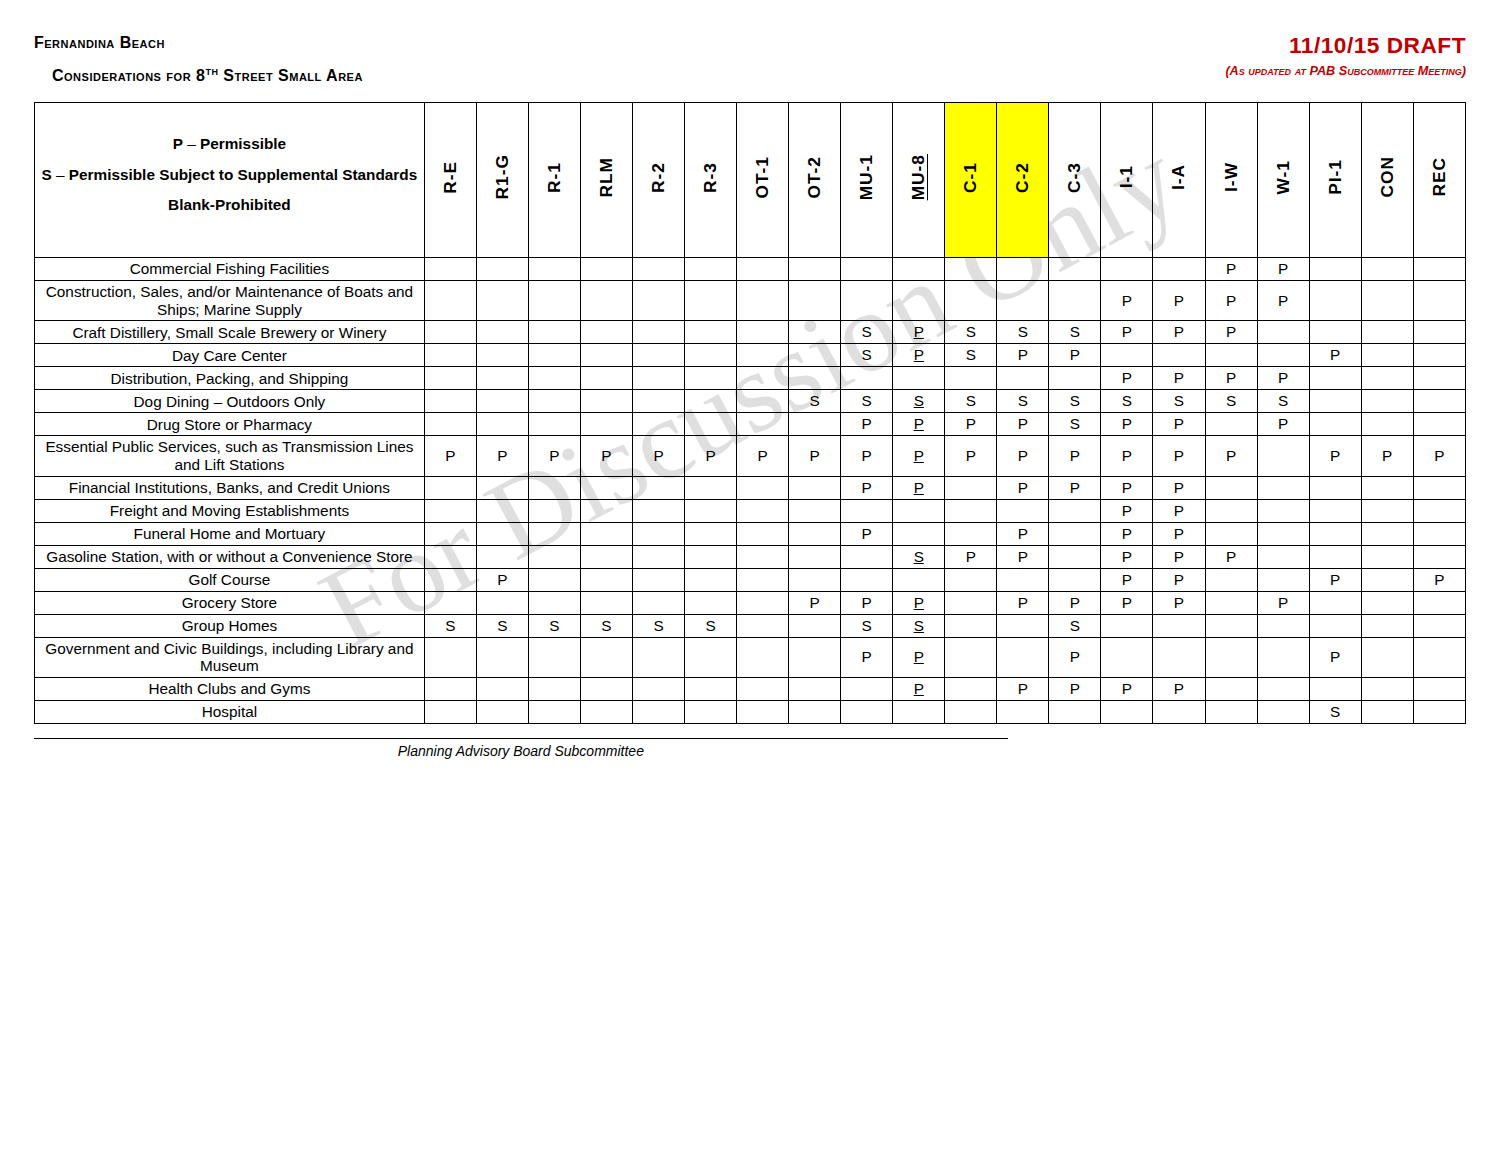Fernandina Beach
Considerations for 8th Street Small Area
11/10/15 DRAFT
(As updated at PAB Subcommittee Meeting)
For Discussion Only
| P – Permissible S – Permissible Subject to Supplemental Standards Blank-Prohibited | R-E | R1-G | R-1 | RLM | R-2 | R-3 | OT-1 | OT-2 | MU-1 | MU-8 | C-1 | C-2 | C-3 | I-1 | I-A | I-W | W-1 | PI-1 | CON | REC |
| Commercial Fishing Facilities | | | | | | | | | | | | | | | | P | P | | | |
| Construction, Sales, and/or Maintenance of Boats and Ships; Marine Supply | | | | | | | | | | | | | | P | P | P | P | | | |
| Craft Distillery, Small Scale Brewery or Winery | | | | | | | | | S | P | S | S | S | P | P | P | | | | |
| Day Care Center | | | | | | | | | S | P | S | P | P | | | | | P | | |
| Distribution, Packing, and Shipping | | | | | | | | | | | | | | P | P | P | P | | | |
| Dog Dining – Outdoors Only | | | | | | | | S | S | S | S | S | S | S | S | S | S | | | |
| Drug Store or Pharmacy | | | | | | | | | P | P | P | P | S | P | P | | P | | | |
| Essential Public Services, such as Transmission Lines and Lift Stations | P | P | P | P | P | P | P | P | P | P | P | P | P | P | P | P | | P | P | P |
| Financial Institutions, Banks, and Credit Unions | | | | | | | | | P | P | | P | P | P | P | | | | | |
| Freight and Moving Establishments | | | | | | | | | | | | | | P | P | | | | | |
| Funeral Home and Mortuary | | | | | | | | | P | | | P | | P | P | | | | | |
| Gasoline Station, with or without a Convenience Store | | | | | | | | | | S | P | P | | P | P | P | | | | |
| Golf Course | | P | | | | | | | | | | | | P | P | | | P | | P |
| Grocery Store | | | | | | | | P | P | P | | P | P | P | P | | P | | | |
| Group Homes | S | S | S | S | S | S | | | S | S | | | S | | | | | | | |
| Government and Civic Buildings, including Library and Museum | | | | | | | | | P | P | | | P | | | | | P | | |
| Health Clubs and Gyms | | | | | | | | | | P | | P | P | P | P | | | | | |
| Hospital | | | | | | | | | | | | | | | | | | S | | |
Planning Advisory Board Subcommittee